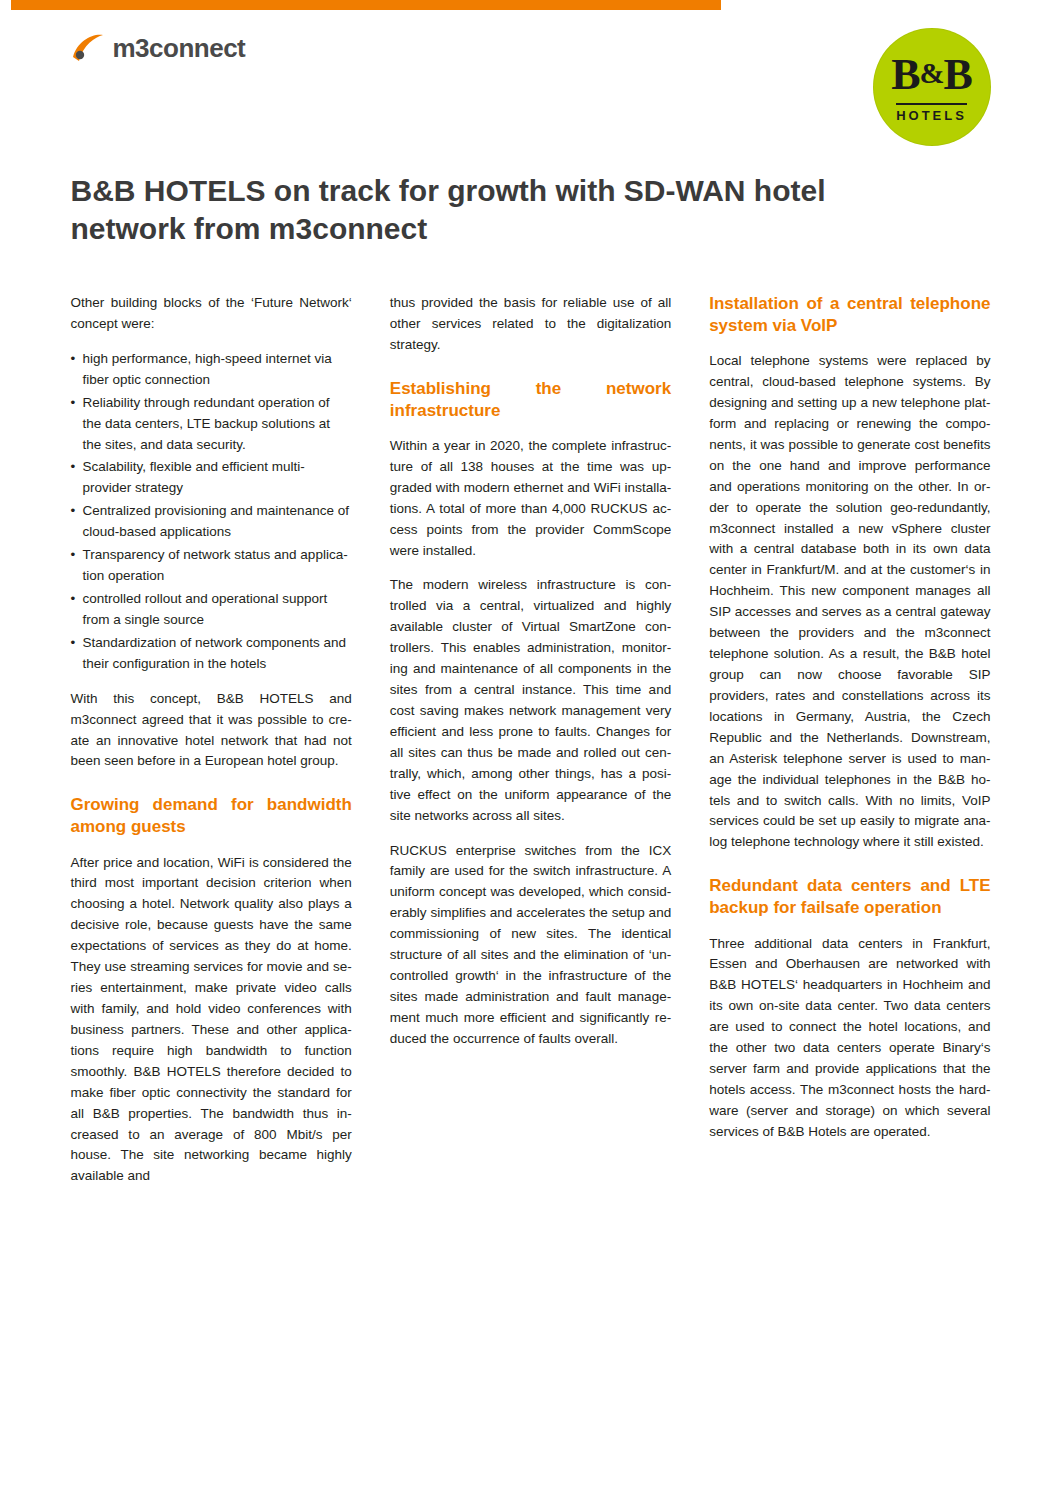m3connect
B&B
HOTELS
B&B HOTELS on track for growth with SD-WAN hotel network from m3connect
Other building blocks of the ‘Future Network‘ concept were:
high performance, high-speed internet via fiber optic connection
Reliability through redundant operation of the data centers, LTE backup solutions at the sites, and data security.
Scalability, flexible and efficient multi-provider strategy
Centralized provisioning and maintenance of cloud-based applications
Transparency of network status and application operation
controlled rollout and operational support from a single source
Standardization of network components and their configuration in the hotels
With this concept, B&B HOTELS and m3connect agreed that it was possible to create an innovative hotel network that had not been seen before in a European hotel group.
Growing demand for bandwidth among guests
After price and location, WiFi is considered the third most important decision criterion when choosing a hotel. Network quality also plays a decisive role, because guests have the same expectations of services as they do at home. They use streaming services for movie and series entertainment, make private video calls with family, and hold video conferences with business partners. These and other applications require high bandwidth to function smoothly. B&B HOTELS therefore decided to make fiber optic connectivity the standard for all B&B properties. The bandwidth thus increased to an average of 800 Mbit/s per house. The site networking became highly available and
thus provided the basis for reliable use of all other services related to the digitalization strategy.
Establishing the network infrastructure
Within a year in 2020, the complete infrastructure of all 138 houses at the time was upgraded with modern ethernet and WiFi installations. A total of more than 4,000 RUCKUS access points from the provider CommScope were installed.
The modern wireless infrastructure is controlled via a central, virtualized and highly available cluster of Virtual SmartZone controllers. This enables administration, monitoring and maintenance of all components in the sites from a central instance. This time and cost saving makes network management very efficient and less prone to faults. Changes for all sites can thus be made and rolled out centrally, which, among other things, has a positive effect on the uniform appearance of the site networks across all sites.
RUCKUS enterprise switches from the ICX family are used for the switch infrastructure. A uniform concept was developed, which considerably simplifies and accelerates the setup and commissioning of new sites. The identical structure of all sites and the elimination of ‘uncontrolled growth‘ in the infrastructure of the sites made administration and fault management much more efficient and significantly reduced the occurrence of faults overall.
Installation of a central telephone system via VoIP
Local telephone systems were replaced by central, cloud-based telephone systems. By designing and setting up a new telephone platform and replacing or renewing the components, it was possible to generate cost benefits on the one hand and improve performance and operations monitoring on the other. In order to operate the solution geo-redundantly, m3connect installed a new vSphere cluster with a central database both in its own data center in Frankfurt/M. and at the customer‘s in Hochheim. This new component manages all SIP accesses and serves as a central gateway between the providers and the m3connect telephone solution. As a result, the B&B hotel group can now choose favorable SIP providers, rates and constellations across its locations in Germany, Austria, the Czech Republic and the Netherlands. Downstream, an Asterisk telephone server is used to manage the individual telephones in the B&B hotels and to switch calls. With no limits, VoIP services could be set up easily to migrate analog telephone technology where it still existed.
Redundant data centers and LTE backup for failsafe operation
Three additional data centers in Frankfurt, Essen and Oberhausen are networked with B&B HOTELS‘ headquarters in Hochheim and its own on-site data center. Two data centers are used to connect the hotel locations, and the other two data centers operate Binary‘s server farm and provide applications that the hotels access. The m3connect hosts the hardware (server and storage) on which several services of B&B Hotels are operated.